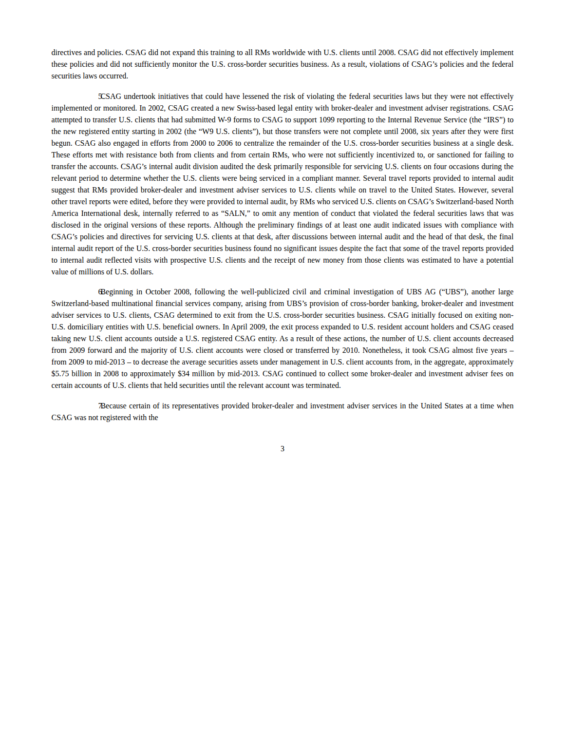directives and policies. CSAG did not expand this training to all RMs worldwide with U.S. clients until 2008. CSAG did not effectively implement these policies and did not sufficiently monitor the U.S. cross-border securities business. As a result, violations of CSAG’s policies and the federal securities laws occurred.
5. CSAG undertook initiatives that could have lessened the risk of violating the federal securities laws but they were not effectively implemented or monitored. In 2002, CSAG created a new Swiss-based legal entity with broker-dealer and investment adviser registrations. CSAG attempted to transfer U.S. clients that had submitted W-9 forms to CSAG to support 1099 reporting to the Internal Revenue Service (the “IRS”) to the new registered entity starting in 2002 (the “W9 U.S. clients”), but those transfers were not complete until 2008, six years after they were first begun. CSAG also engaged in efforts from 2000 to 2006 to centralize the remainder of the U.S. cross-border securities business at a single desk. These efforts met with resistance both from clients and from certain RMs, who were not sufficiently incentivized to, or sanctioned for failing to transfer the accounts. CSAG’s internal audit division audited the desk primarily responsible for servicing U.S. clients on four occasions during the relevant period to determine whether the U.S. clients were being serviced in a compliant manner. Several travel reports provided to internal audit suggest that RMs provided broker-dealer and investment adviser services to U.S. clients while on travel to the United States. However, several other travel reports were edited, before they were provided to internal audit, by RMs who serviced U.S. clients on CSAG’s Switzerland-based North America International desk, internally referred to as “SALN,” to omit any mention of conduct that violated the federal securities laws that was disclosed in the original versions of these reports. Although the preliminary findings of at least one audit indicated issues with compliance with CSAG’s policies and directives for servicing U.S. clients at that desk, after discussions between internal audit and the head of that desk, the final internal audit report of the U.S. cross-border securities business found no significant issues despite the fact that some of the travel reports provided to internal audit reflected visits with prospective U.S. clients and the receipt of new money from those clients was estimated to have a potential value of millions of U.S. dollars.
6. Beginning in October 2008, following the well-publicized civil and criminal investigation of UBS AG (“UBS”), another large Switzerland-based multinational financial services company, arising from UBS’s provision of cross-border banking, broker-dealer and investment adviser services to U.S. clients, CSAG determined to exit from the U.S. cross-border securities business. CSAG initially focused on exiting non-U.S. domiciliary entities with U.S. beneficial owners. In April 2009, the exit process expanded to U.S. resident account holders and CSAG ceased taking new U.S. client accounts outside a U.S. registered CSAG entity. As a result of these actions, the number of U.S. client accounts decreased from 2009 forward and the majority of U.S. client accounts were closed or transferred by 2010. Nonetheless, it took CSAG almost five years – from 2009 to mid-2013 – to decrease the average securities assets under management in U.S. client accounts from, in the aggregate, approximately $5.75 billion in 2008 to approximately $34 million by mid-2013. CSAG continued to collect some broker-dealer and investment adviser fees on certain accounts of U.S. clients that held securities until the relevant account was terminated.
7. Because certain of its representatives provided broker-dealer and investment adviser services in the United States at a time when CSAG was not registered with the
3